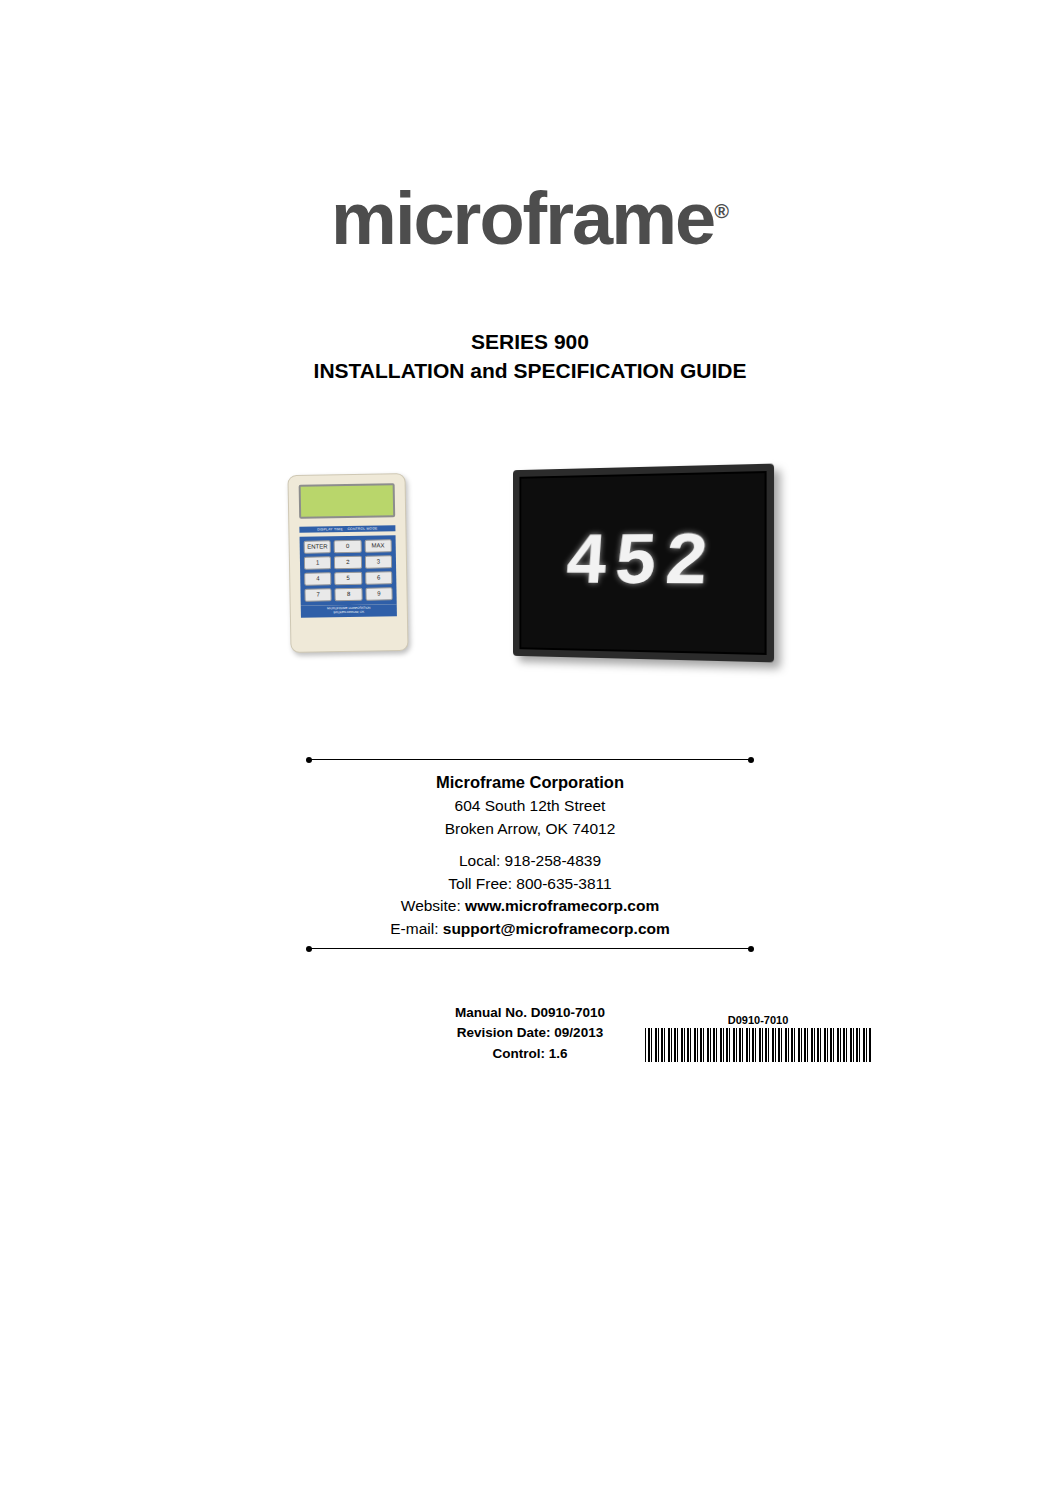microframe®
SERIES 900
INSTALLATION and SPECIFICATION GUIDE
DISPLAY TIME CONTROL MODE
ENTER 0 MAX 123 456 789
MICROFRAME CORPORATION
BROKEN ARROW, OK
452
Microframe Corporation
604 South 12th Street
Broken Arrow, OK 74012
Local: 918-258-4839
Toll Free: 800-635-3811
Website: www.microframecorp.com
E-mail: support@microframecorp.com
Manual No. D0910-7010
Revision Date: 09/2013
Control: 1.6
D0910-7010